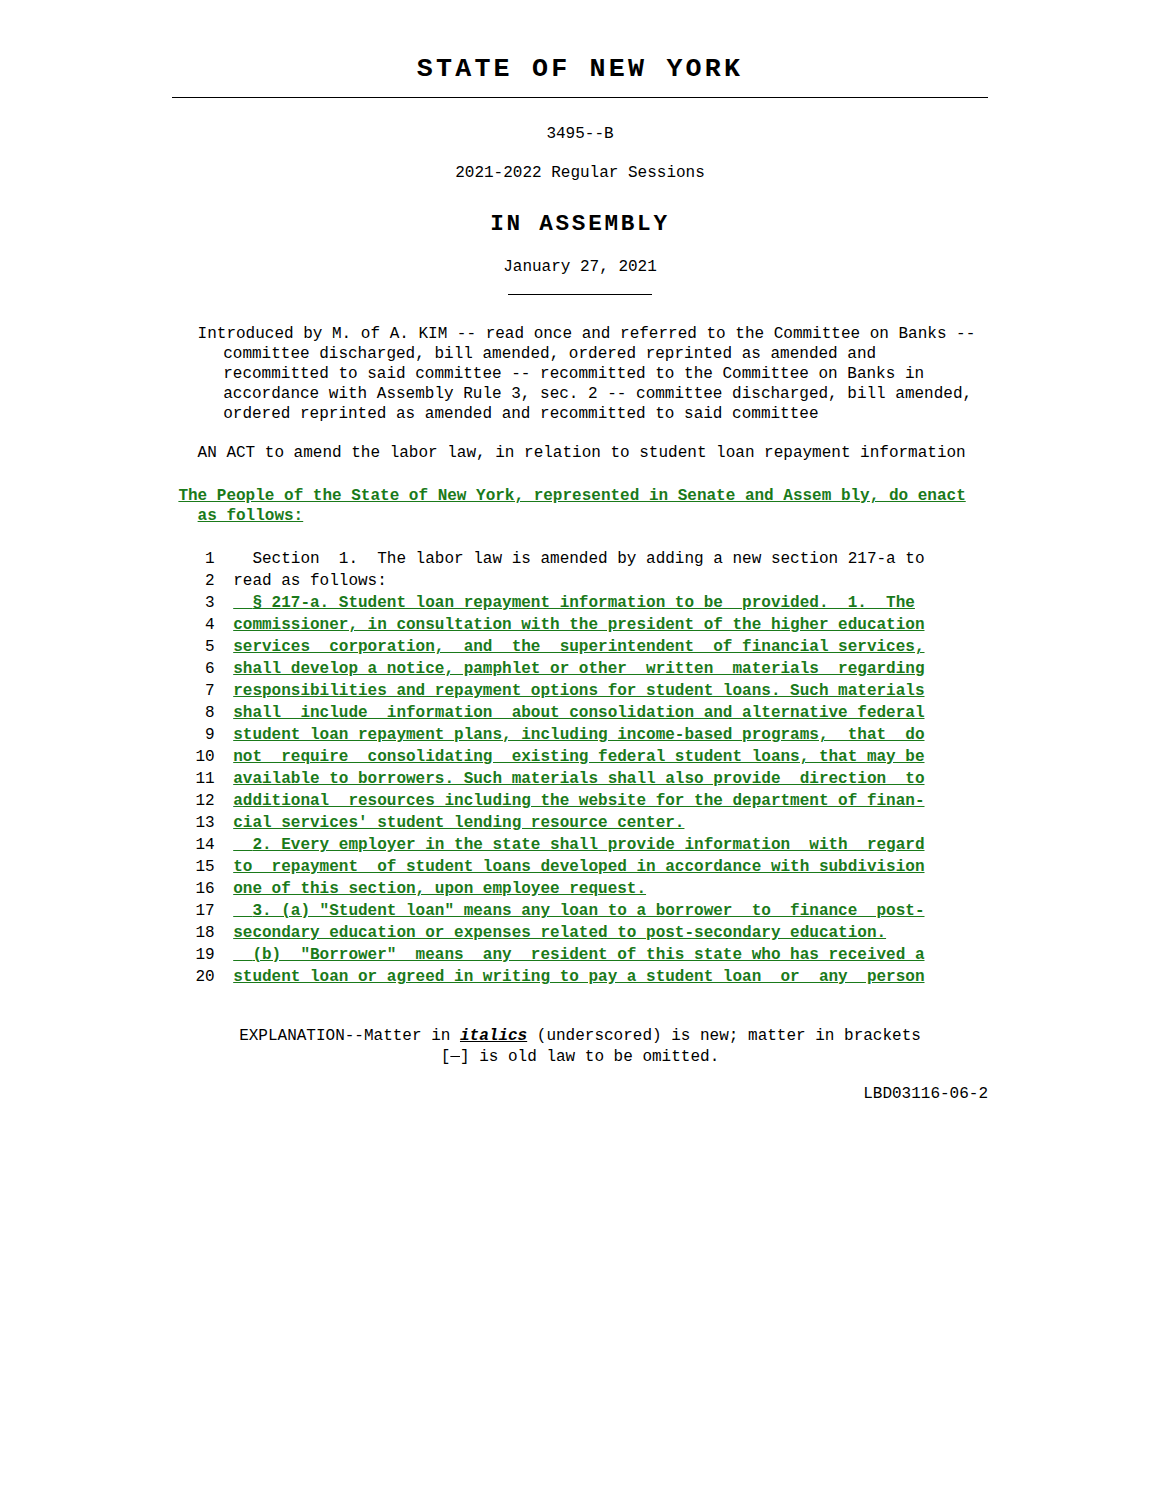STATE OF NEW YORK
3495--B
2021-2022 Regular Sessions
IN ASSEMBLY
January 27, 2021
Introduced by M. of A. KIM -- read once and referred to the Committee on Banks -- committee discharged, bill amended, ordered reprinted as amended and recommitted to said committee -- recommitted to the Committee on Banks in accordance with Assembly Rule 3, sec. 2 -- committee discharged, bill amended, ordered reprinted as amended and recommitted to said committee
AN ACT to amend the labor law, in relation to student loan repayment information
The People of the State of New York, represented in Senate and Assem­ bly, do enact as follows:
| 1 | Section 1. The labor law is amended by adding a new section 217-a to |
| 2 | read as follows: |
| 3 | § 217-a. Student loan repayment information to be provided. 1. The |
| 4 | commissioner, in consultation with the president of the higher education |
| 5 | services corporation, and the superintendent of financial services, |
| 6 | shall develop a notice, pamphlet or other written materials regarding |
| 7 | responsibilities and repayment options for student loans. Such materials |
| 8 | shall include information about consolidation and alternative federal |
| 9 | student loan repayment plans, including income-based programs, that do |
| 10 | not require consolidating existing federal student loans, that may be |
| 11 | available to borrowers. Such materials shall also provide direction to |
| 12 | additional resources including the website for the department of finan- |
| 13 | cial services' student lending resource center. |
| 14 | 2. Every employer in the state shall provide information with regard |
| 15 | to repayment of student loans developed in accordance with subdivision |
| 16 | one of this section, upon employee request. |
| 17 | 3. (a) "Student loan" means any loan to a borrower to finance post- |
| 18 | secondary education or expenses related to post-secondary education. |
| 19 | (b) "Borrower" means any resident of this state who has received a |
| 20 | student loan or agreed in writing to pay a student loan or any person |
EXPLANATION--Matter in italics (underscored) is new; matter in brackets
[ ] is old law to be omitted.
LBD03116-06-2